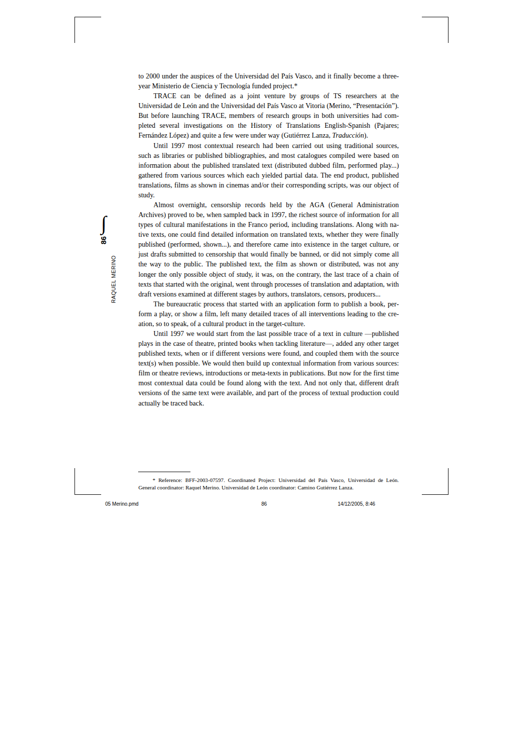∫
86
RAQUEL MERINO
to 2000 under the auspices of the Universidad del País Vasco, and it finally become a three-year Ministerio de Ciencia y Tecnología funded project.*
TRACE can be defined as a joint venture by groups of TS researchers at the Universidad de León and the Universidad del País Vasco at Vitoria (Merino, “Presentación”). But before launching TRACE, members of research groups in both universities had completed several investigations on the History of Translations English-Spanish (Pajares; Fernández López) and quite a few were under way (Gutiérrez Lanza, Traducción).
Until 1997 most contextual research had been carried out using traditional sources, such as libraries or published bibliographies, and most catalogues compiled were based on information about the published translated text (distributed dubbed film, performed play...) gathered from various sources which each yielded partial data. The end product, published translations, films as shown in cinemas and/or their corresponding scripts, was our object of study.
Almost overnight, censorship records held by the AGA (General Administration Archives) proved to be, when sampled back in 1997, the richest source of information for all types of cultural manifestations in the Franco period, including translations. Along with native texts, one could find detailed information on translated texts, whether they were finally published (performed, shown...), and therefore came into existence in the target culture, or just drafts submitted to censorship that would finally be banned, or did not simply come all the way to the public. The published text, the film as shown or distributed, was not any longer the only possible object of study, it was, on the contrary, the last trace of a chain of texts that started with the original, went through processes of translation and adaptation, with draft versions examined at different stages by authors, translators, censors, producers...
The bureaucratic process that started with an application form to publish a book, perform a play, or show a film, left many detailed traces of all interventions leading to the creation, so to speak, of a cultural product in the target-culture.
Until 1997 we would start from the last possible trace of a text in culture —published plays in the case of theatre, printed books when tackling literature—, added any other target published texts, when or if different versions were found, and coupled them with the source text(s) when possible. We would then build up contextual information from various sources: film or theatre reviews, introductions or meta-texts in publications. But now for the first time most contextual data could be found along with the text. And not only that, different draft versions of the same text were available, and part of the process of textual production could actually be traced back.
* Reference: BFF-2003-07597. Coordinated Project: Universidad del País Vasco, Universidad de León. General coordinator: Raquel Merino. Universidad de León coordinator: Camino Gutiérrez Lanza.
05 Merino.pmd 86 14/12/2005, 8:46